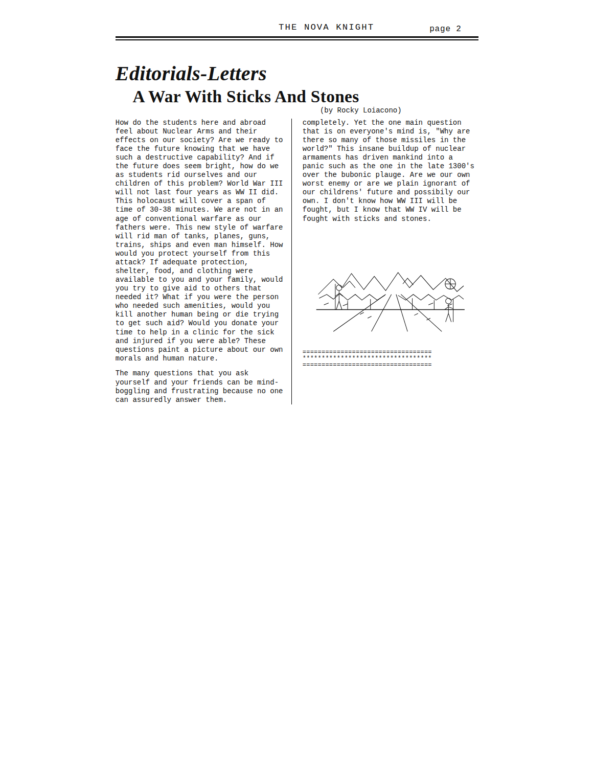THE NOVA KNIGHT page 2
Editorials-Letters
A War With Sticks And Stones
(by Rocky Loiacono)
How do the students here and abroad feel about Nuclear Arms and their effects on our society? Are we ready to face the future knowing that we have such a destructive capability? And if the future does seem bright, how do we as students rid ourselves and our children of this problem? World War III will not last four years as WW II did. This holocaust will cover a span of time of 30-38 minutes. We are not in an age of conventional warfare as our fathers were. This new style of warfare will rid man of tanks, planes, guns, trains, ships and even man himself. How would you protect yourself from this attack? If adequate protection, shelter, food, and clothing were available to you and your family, would you try to give aid to others that needed it? What if you were the person who needed such amenities, would you kill another human being or die trying to get such aid? Would you donate your time to help in a clinic for the sick and injured if you were able? These questions paint a picture about our own morals and human nature.
The many questions that you ask yourself and your friends can be mind-boggling and frustrating because no one can assuredly answer them.
completely. Yet the one main question that is on everyone's mind is, "Why are there so many of those missiles in the world?" This insane buildup of nuclear armaments has driven mankind into a panic such as the one in the late 1300's over the bubonic plauge. Are we our own worst enemy or are we plain ignorant of our childrens' future and possibily our own. I don't know how WW III will be fought, but I know that WW IV will be fought with sticks and stones.
==================================
**********************************
==================================